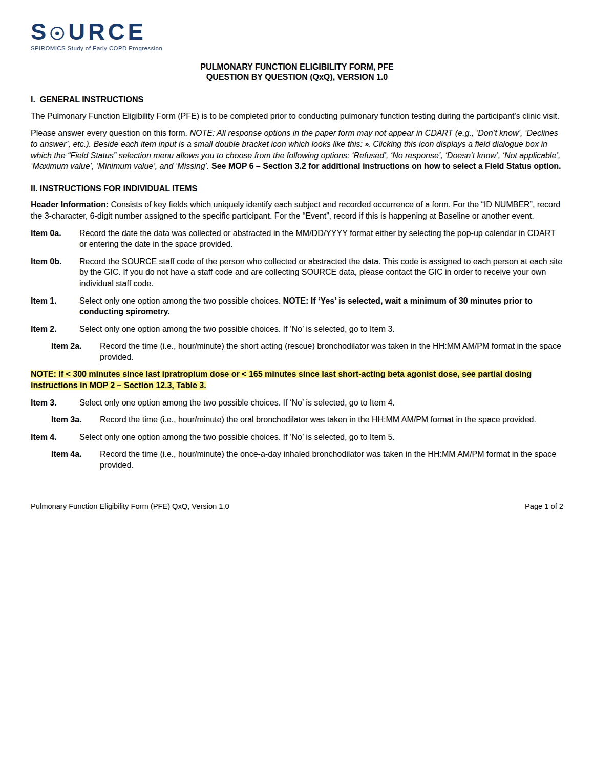S☉URCE
SPIROMICS Study of Early COPD Progression
PULMONARY FUNCTION ELIGIBILITY FORM, PFE
QUESTION BY QUESTION (QxQ), VERSION 1.0
I. GENERAL INSTRUCTIONS
The Pulmonary Function Eligibility Form (PFE) is to be completed prior to conducting pulmonary function testing during the participant’s clinic visit.
Please answer every question on this form. NOTE: All response options in the paper form may not appear in CDART (e.g., ‘Don’t know’, ‘Declines to answer’, etc.). Beside each item input is a small double bracket icon which looks like this: ». Clicking this icon displays a field dialogue box in which the “Field Status” selection menu allows you to choose from the following options: ‘Refused’, ‘No response’, ‘Doesn’t know’, ‘Not applicable’, ‘Maximum value’, ‘Minimum value’, and ‘Missing’. See MOP 6 – Section 3.2 for additional instructions on how to select a Field Status option.
II. INSTRUCTIONS FOR INDIVIDUAL ITEMS
Header Information: Consists of key fields which uniquely identify each subject and recorded occurrence of a form. For the “ID NUMBER”, record the 3-character, 6-digit number assigned to the specific participant. For the “Event”, record if this is happening at Baseline or another event.
Item 0a.
Record the date the data was collected or abstracted in the MM/DD/YYYY format either by selecting the pop-up calendar in CDART or entering the date in the space provided.
Item 0b.
Record the SOURCE staff code of the person who collected or abstracted the data. This code is assigned to each person at each site by the GIC. If you do not have a staff code and are collecting SOURCE data, please contact the GIC in order to receive your own individual staff code.
Item 1.
Select only one option among the two possible choices. NOTE: If ‘Yes’ is selected, wait a minimum of 30 minutes prior to conducting spirometry.
Item 2.
Select only one option among the two possible choices. If ‘No’ is selected, go to Item 3.
Item 2a.
Record the time (i.e., hour/minute) the short acting (rescue) bronchodilator was taken in the HH:MM AM/PM format in the space provided.
NOTE: If < 300 minutes since last ipratropium dose or < 165 minutes since last short-acting beta agonist dose, see partial dosing instructions in MOP 2 – Section 12.3, Table 3.
Item 3.
Select only one option among the two possible choices. If ‘No’ is selected, go to Item 4.
Item 3a.
Record the time (i.e., hour/minute) the oral bronchodilator was taken in the HH:MM AM/PM format in the space provided.
Item 4.
Select only one option among the two possible choices. If ‘No’ is selected, go to Item 5.
Item 4a.
Record the time (i.e., hour/minute) the once-a-day inhaled bronchodilator was taken in the HH:MM AM/PM format in the space provided.
Pulmonary Function Eligibility Form (PFE) QxQ, Version 1.0
Page 1 of 2